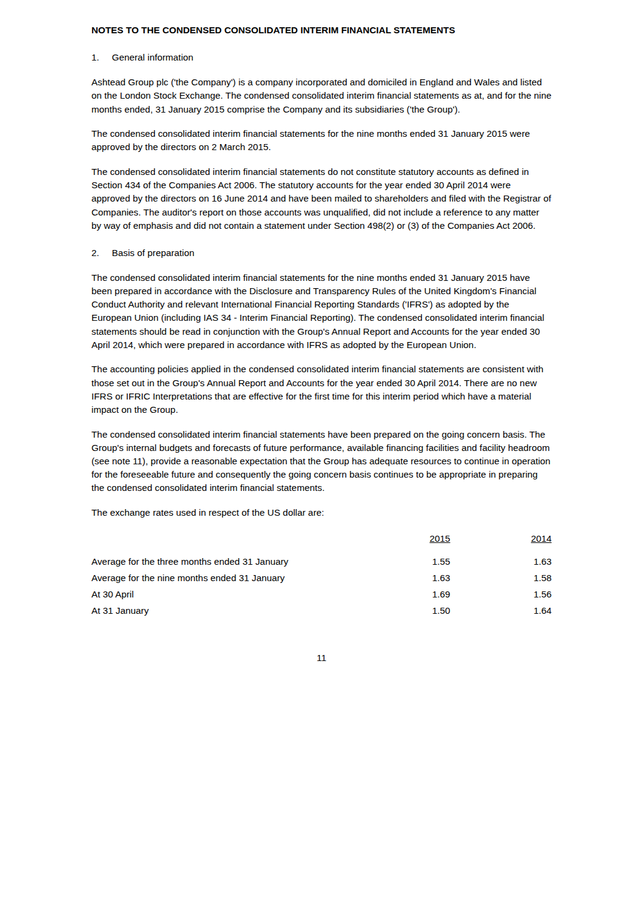NOTES TO THE CONDENSED CONSOLIDATED INTERIM FINANCIAL STATEMENTS
1. General information
Ashtead Group plc ('the Company') is a company incorporated and domiciled in England and Wales and listed on the London Stock Exchange. The condensed consolidated interim financial statements as at, and for the nine months ended, 31 January 2015 comprise the Company and its subsidiaries ('the Group').
The condensed consolidated interim financial statements for the nine months ended 31 January 2015 were approved by the directors on 2 March 2015.
The condensed consolidated interim financial statements do not constitute statutory accounts as defined in Section 434 of the Companies Act 2006. The statutory accounts for the year ended 30 April 2014 were approved by the directors on 16 June 2014 and have been mailed to shareholders and filed with the Registrar of Companies. The auditor's report on those accounts was unqualified, did not include a reference to any matter by way of emphasis and did not contain a statement under Section 498(2) or (3) of the Companies Act 2006.
2. Basis of preparation
The condensed consolidated interim financial statements for the nine months ended 31 January 2015 have been prepared in accordance with the Disclosure and Transparency Rules of the United Kingdom's Financial Conduct Authority and relevant International Financial Reporting Standards ('IFRS') as adopted by the European Union (including IAS 34 - Interim Financial Reporting). The condensed consolidated interim financial statements should be read in conjunction with the Group's Annual Report and Accounts for the year ended 30 April 2014, which were prepared in accordance with IFRS as adopted by the European Union.
The accounting policies applied in the condensed consolidated interim financial statements are consistent with those set out in the Group's Annual Report and Accounts for the year ended 30 April 2014. There are no new IFRS or IFRIC Interpretations that are effective for the first time for this interim period which have a material impact on the Group.
The condensed consolidated interim financial statements have been prepared on the going concern basis. The Group's internal budgets and forecasts of future performance, available financing facilities and facility headroom (see note 11), provide a reasonable expectation that the Group has adequate resources to continue in operation for the foreseeable future and consequently the going concern basis continues to be appropriate in preparing the condensed consolidated interim financial statements.
The exchange rates used in respect of the US dollar are:
| | 2015 | 2014 |
| Average for the three months ended 31 January | 1.55 | 1.63 |
| Average for the nine months ended 31 January | 1.63 | 1.58 |
| At 30 April | 1.69 | 1.56 |
| At 31 January | 1.50 | 1.64 |
11